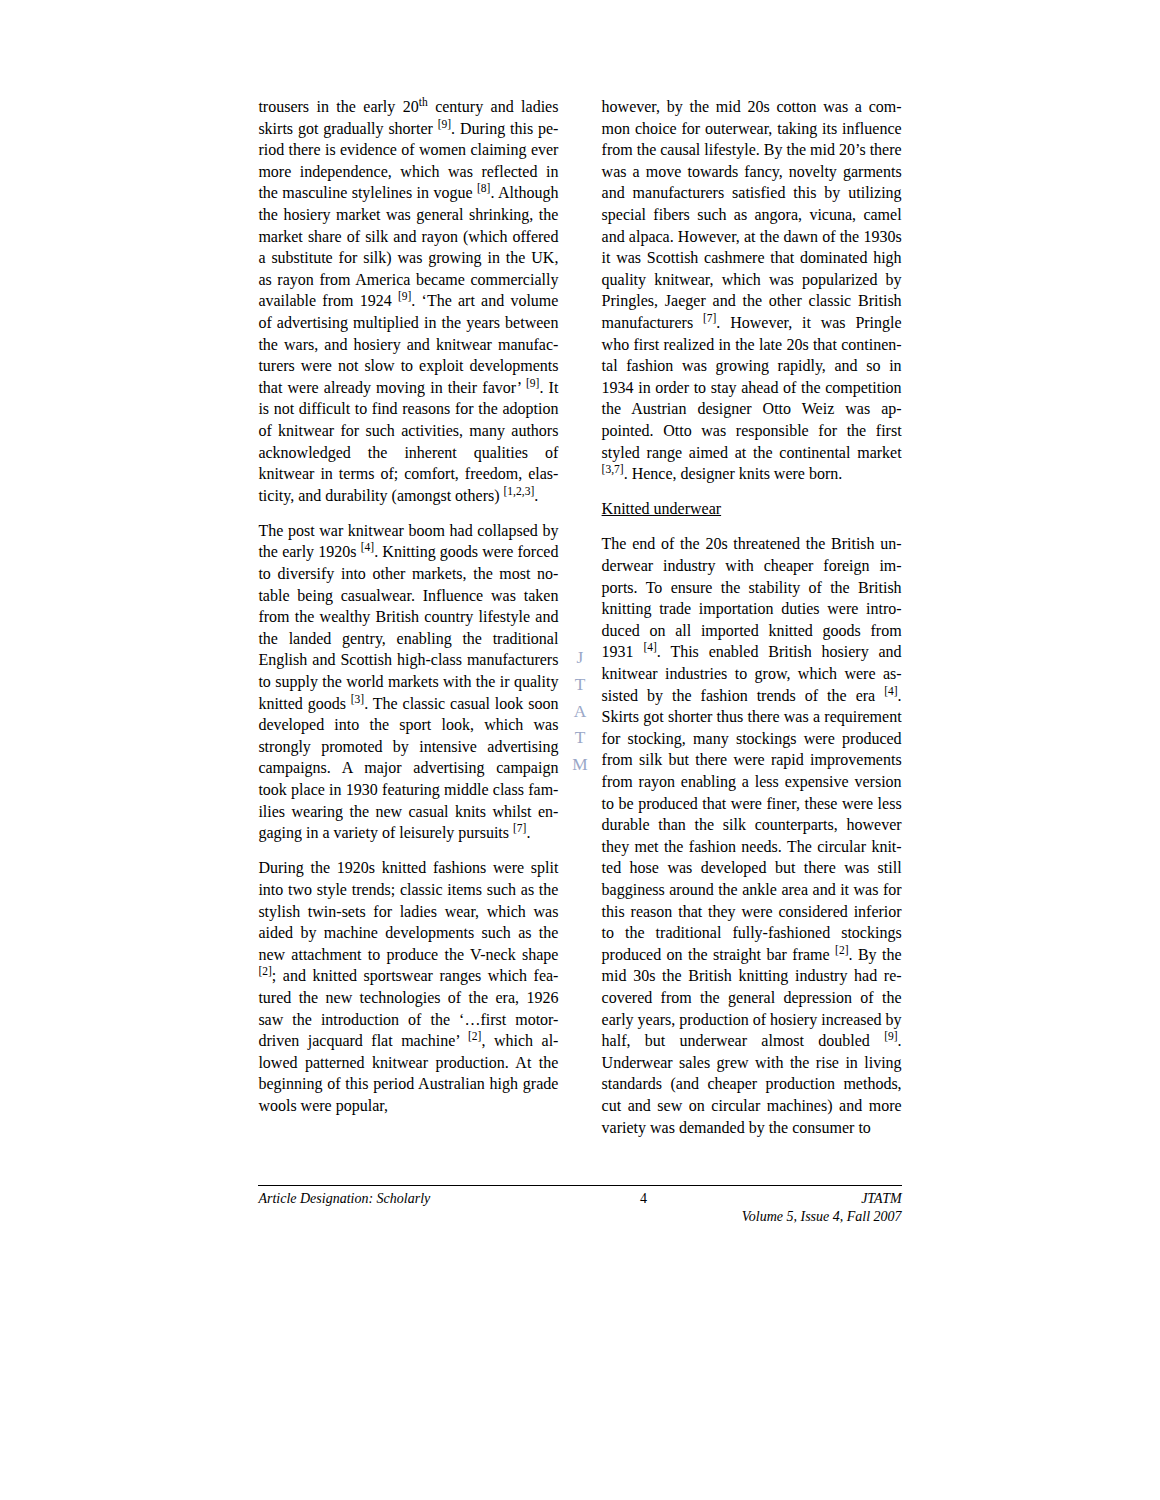J T A T M
trousers in the early 20th century and ladies skirts got gradually shorter [9]. During this period there is evidence of women claiming ever more independence, which was reflected in the masculine stylelines in vogue [8]. Although the hosiery market was general shrinking, the market share of silk and rayon (which offered a substitute for silk) was growing in the UK, as rayon from America became commercially available from 1924 [9]. ‘The art and volume of advertising multiplied in the years between the wars, and hosiery and knitwear manufacturers were not slow to exploit developments that were already moving in their favor’ [9]. It is not difficult to find reasons for the adoption of knitwear for such activities, many authors acknowledged the inherent qualities of knitwear in terms of; comfort, freedom, elasticity, and durability (amongst others) [1,2,3].
The post war knitwear boom had collapsed by the early 1920s [4]. Knitting goods were forced to diversify into other markets, the most notable being casualwear. Influence was taken from the wealthy British country lifestyle and the landed gentry, enabling the traditional English and Scottish high-class manufacturers to supply the world markets with the ir quality knitted goods [3]. The classic casual look soon developed into the sport look, which was strongly promoted by intensive advertising campaigns. A major advertising campaign took place in 1930 featuring middle class families wearing the new casual knits whilst engaging in a variety of leisurely pursuits [7].
During the 1920s knitted fashions were split into two style trends; classic items such as the stylish twin-sets for ladies wear, which was aided by machine developments such as the new attachment to produce the V-neck shape [2]; and knitted sportswear ranges which featured the new technologies of the era, 1926 saw the introduction of the ‘…first motor-driven jacquard flat machine’ [2], which allowed patterned knitwear production. At the beginning of this period Australian high grade wools were popular,
however, by the mid 20s cotton was a common choice for outerwear, taking its influence from the causal lifestyle. By the mid 20’s there was a move towards fancy, novelty garments and manufacturers satisfied this by utilizing special fibers such as angora, vicuna, camel and alpaca. However, at the dawn of the 1930s it was Scottish cashmere that dominated high quality knitwear, which was popularized by Pringles, Jaeger and the other classic British manufacturers [7]. However, it was Pringle who first realized in the late 20s that continental fashion was growing rapidly, and so in 1934 in order to stay ahead of the competition the Austrian designer Otto Weiz was appointed. Otto was responsible for the first styled range aimed at the continental market [3,7]. Hence, designer knits were born.
Knitted underwear
The end of the 20s threatened the British underwear industry with cheaper foreign imports. To ensure the stability of the British knitting trade importation duties were introduced on all imported knitted goods from 1931 [4]. This enabled British hosiery and knitwear industries to grow, which were assisted by the fashion trends of the era [4]. Skirts got shorter thus there was a requirement for stocking, many stockings were produced from silk but there were rapid improvements from rayon enabling a less expensive version to be produced that were finer, these were less durable than the silk counterparts, however they met the fashion needs. The circular knitted hose was developed but there was still bagginess around the ankle area and it was for this reason that they were considered inferior to the traditional fully-fashioned stockings produced on the straight bar frame [2]. By the mid 30s the British knitting industry had recovered from the general depression of the early years, production of hosiery increased by half, but underwear almost doubled [9]. Underwear sales grew with the rise in living standards (and cheaper production methods, cut and sew on circular machines) and more variety was demanded by the consumer to
Article Designation: Scholarly
4
JTATM
Volume 5, Issue 4, Fall 2007